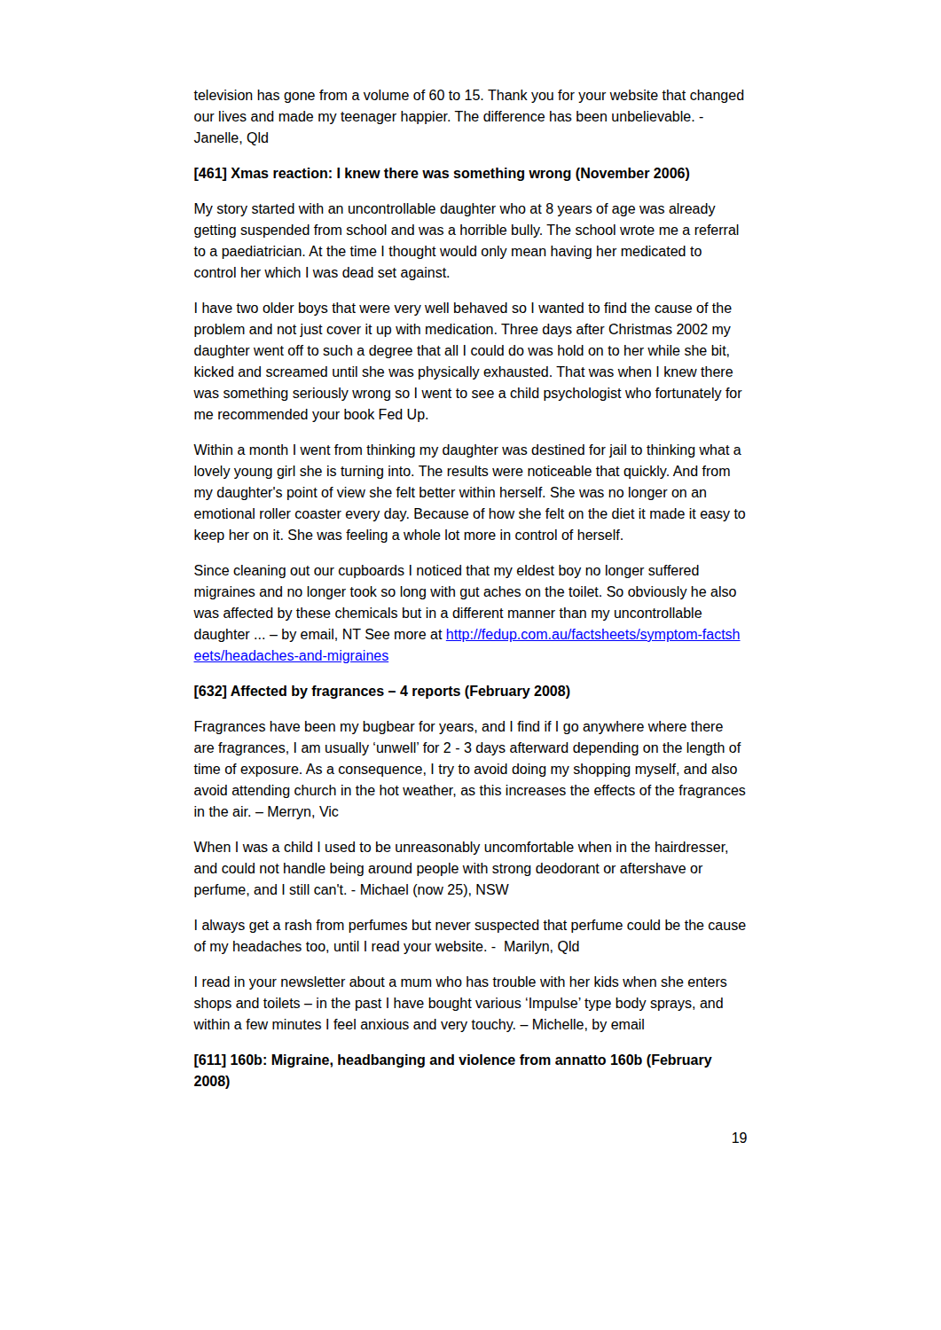television has gone from a volume of 60 to 15. Thank you for your website that changed our lives and made my teenager happier. The difference has been unbelievable. - Janelle, Qld
[461] Xmas reaction: I knew there was something wrong (November 2006)
My story started with an uncontrollable daughter who at 8 years of age was already getting suspended from school and was a horrible bully. The school wrote me a referral to a paediatrician. At the time I thought would only mean having her medicated to control her which I was dead set against.
I have two older boys that were very well behaved so I wanted to find the cause of the problem and not just cover it up with medication. Three days after Christmas 2002 my daughter went off to such a degree that all I could do was hold on to her while she bit, kicked and screamed until she was physically exhausted. That was when I knew there was something seriously wrong so I went to see a child psychologist who fortunately for me recommended your book Fed Up.
Within a month I went from thinking my daughter was destined for jail to thinking what a lovely young girl she is turning into. The results were noticeable that quickly. And from my daughter's point of view she felt better within herself. She was no longer on an emotional roller coaster every day. Because of how she felt on the diet it made it easy to keep her on it. She was feeling a whole lot more in control of herself.
Since cleaning out our cupboards I noticed that my eldest boy no longer suffered migraines and no longer took so long with gut aches on the toilet. So obviously he also was affected by these chemicals but in a different manner than my uncontrollable daughter ... – by email, NT See more at http://fedup.com.au/factsheets/symptom-factsheets/headaches-and-migraines
[632] Affected by fragrances – 4 reports (February 2008)
Fragrances have been my bugbear for years, and I find if I go anywhere where there are fragrances, I am usually ‘unwell’ for 2 - 3 days afterward depending on the length of time of exposure. As a consequence, I try to avoid doing my shopping myself, and also avoid attending church in the hot weather, as this increases the effects of the fragrances in the air. – Merryn, Vic
When I was a child I used to be unreasonably uncomfortable when in the hairdresser, and could not handle being around people with strong deodorant or aftershave or perfume, and I still can't. - Michael (now 25), NSW
I always get a rash from perfumes but never suspected that perfume could be the cause of my headaches too, until I read your website. - Marilyn, Qld
I read in your newsletter about a mum who has trouble with her kids when she enters shops and toilets – in the past I have bought various ‘Impulse’ type body sprays, and within a few minutes I feel anxious and very touchy. – Michelle, by email
[611] 160b: Migraine, headbanging and violence from annatto 160b (February 2008)
19